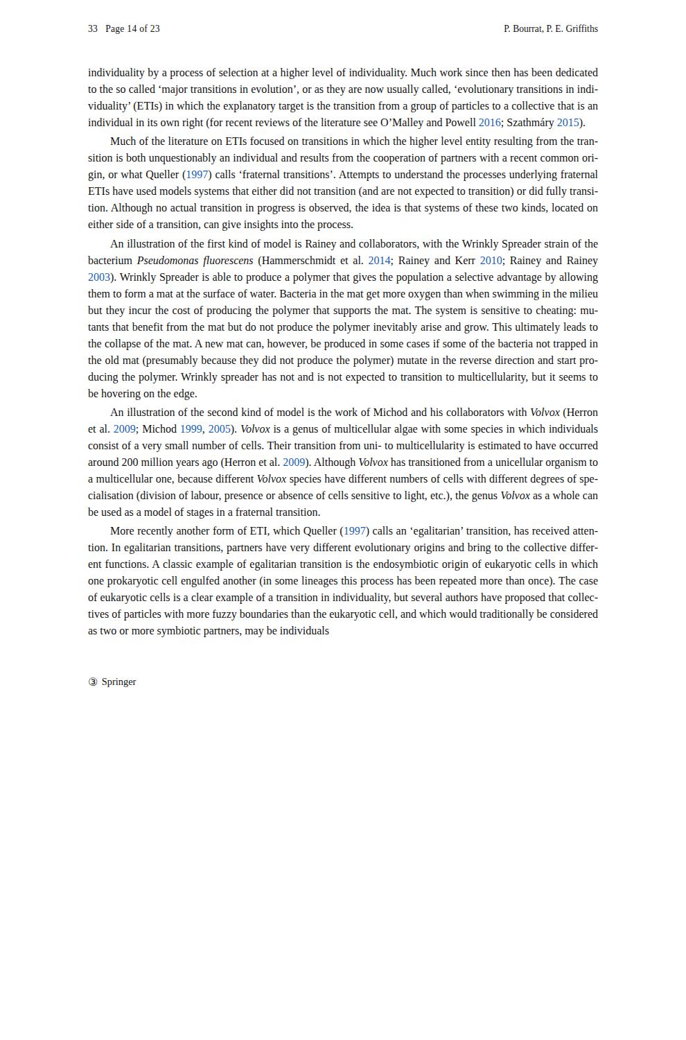33 Page 14 of 23 P. Bourrat, P. E. Griffiths
individuality by a process of selection at a higher level of individuality. Much work since then has been dedicated to the so called ‘major transitions in evolution’, or as they are now usually called, ‘evolutionary transitions in individuality’ (ETIs) in which the explanatory target is the transition from a group of particles to a collective that is an individual in its own right (for recent reviews of the literature see O’Malley and Powell 2016; Szathmáry 2015).
Much of the literature on ETIs focused on transitions in which the higher level entity resulting from the transition is both unquestionably an individual and results from the cooperation of partners with a recent common origin, or what Queller (1997) calls ‘fraternal transitions’. Attempts to understand the processes underlying fraternal ETIs have used models systems that either did not transition (and are not expected to transition) or did fully transition. Although no actual transition in progress is observed, the idea is that systems of these two kinds, located on either side of a transition, can give insights into the process.
An illustration of the first kind of model is Rainey and collaborators, with the Wrinkly Spreader strain of the bacterium Pseudomonas fluorescens (Hammerschmidt et al. 2014; Rainey and Kerr 2010; Rainey and Rainey 2003). Wrinkly Spreader is able to produce a polymer that gives the population a selective advantage by allowing them to form a mat at the surface of water. Bacteria in the mat get more oxygen than when swimming in the milieu but they incur the cost of producing the polymer that supports the mat. The system is sensitive to cheating: mutants that benefit from the mat but do not produce the polymer inevitably arise and grow. This ultimately leads to the collapse of the mat. A new mat can, however, be produced in some cases if some of the bacteria not trapped in the old mat (presumably because they did not produce the polymer) mutate in the reverse direction and start producing the polymer. Wrinkly spreader has not and is not expected to transition to multicellularity, but it seems to be hovering on the edge.
An illustration of the second kind of model is the work of Michod and his collaborators with Volvox (Herron et al. 2009; Michod 1999, 2005). Volvox is a genus of multicellular algae with some species in which individuals consist of a very small number of cells. Their transition from uni- to multicellularity is estimated to have occurred around 200 million years ago (Herron et al. 2009). Although Volvox has transitioned from a unicellular organism to a multicellular one, because different Volvox species have different numbers of cells with different degrees of specialisation (division of labour, presence or absence of cells sensitive to light, etc.), the genus Volvox as a whole can be used as a model of stages in a fraternal transition.
More recently another form of ETI, which Queller (1997) calls an ‘egalitarian’ transition, has received attention. In egalitarian transitions, partners have very different evolutionary origins and bring to the collective different functions. A classic example of egalitarian transition is the endosymbiotic origin of eukaryotic cells in which one prokaryotic cell engulfed another (in some lineages this process has been repeated more than once). The case of eukaryotic cells is a clear example of a transition in individuality, but several authors have proposed that collectives of particles with more fuzzy boundaries than the eukaryotic cell, and which would traditionally be considered as two or more symbiotic partners, may be individuals
③ Springer